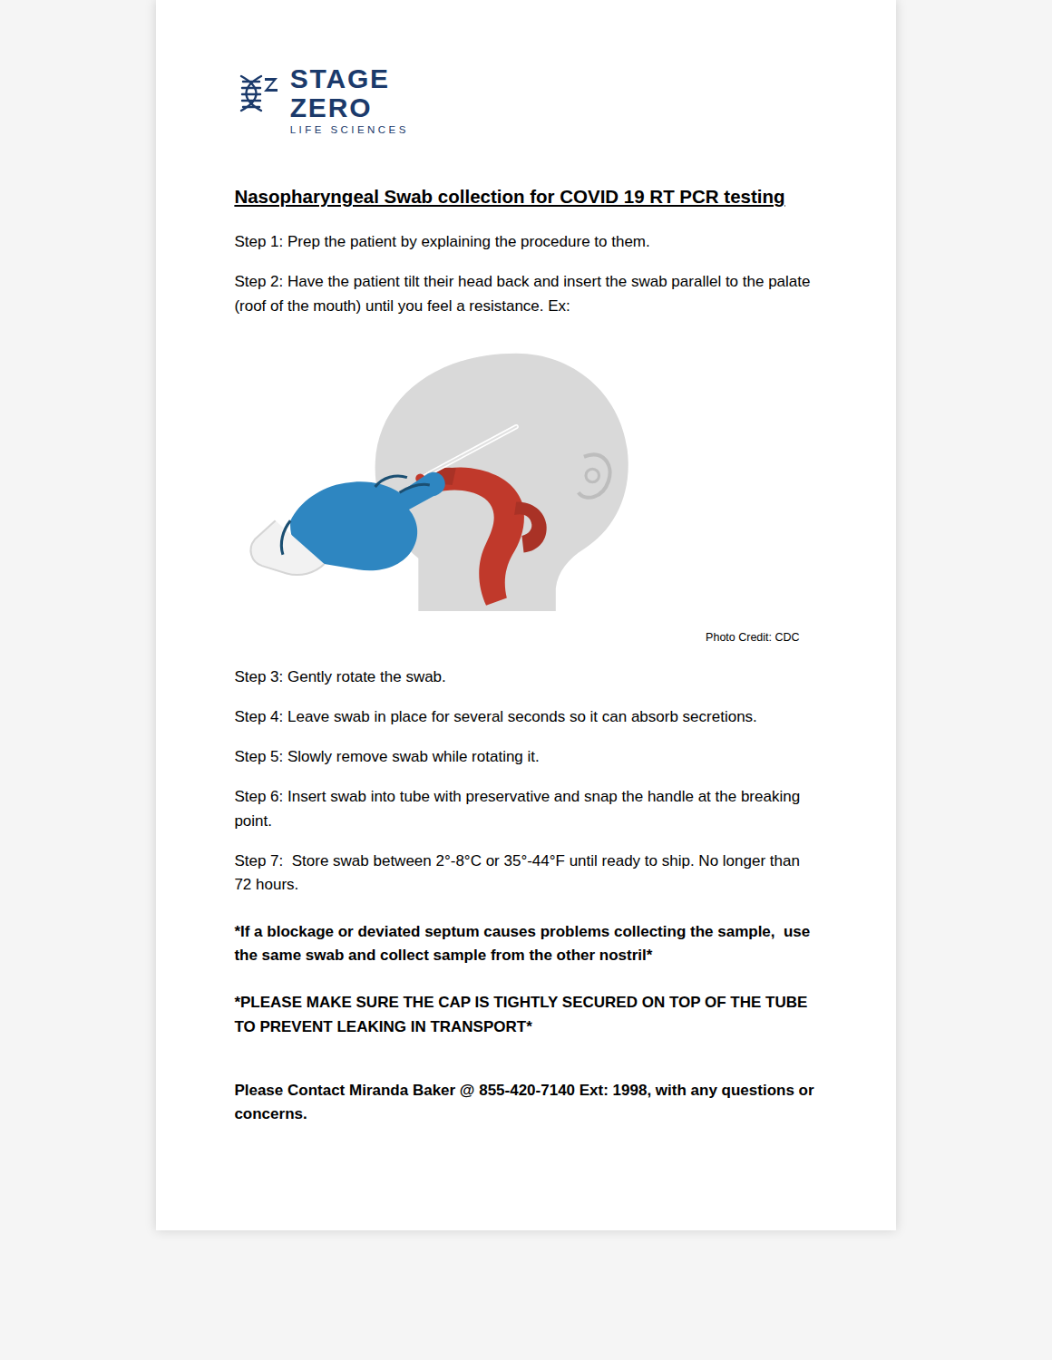STAGE ZERO LIFE SCIENCES
Nasopharyngeal Swab collection for COVID 19 RT PCR testing
Step 1: Prep the patient by explaining the procedure to them.
Step 2: Have the patient tilt their head back and insert the swab parallel to the palate (roof of the mouth) until you feel a resistance. Ex:
Photo Credit: CDC
Step 3: Gently rotate the swab.
Step 4: Leave swab in place for several seconds so it can absorb secretions.
Step 5: Slowly remove swab while rotating it.
Step 6: Insert swab into tube with preservative and snap the handle at the breaking point.
Step 7: Store swab between 2°-8°C or 35°-44°F until ready to ship. No longer than 72 hours.
*If a blockage or deviated septum causes problems collecting the sample, use the same swab and collect sample from the other nostril*
*PLEASE MAKE SURE THE CAP IS TIGHTLY SECURED ON TOP OF THE TUBE TO PREVENT LEAKING IN TRANSPORT*
Please Contact Miranda Baker @ 855-420-7140 Ext: 1998, with any questions or concerns.